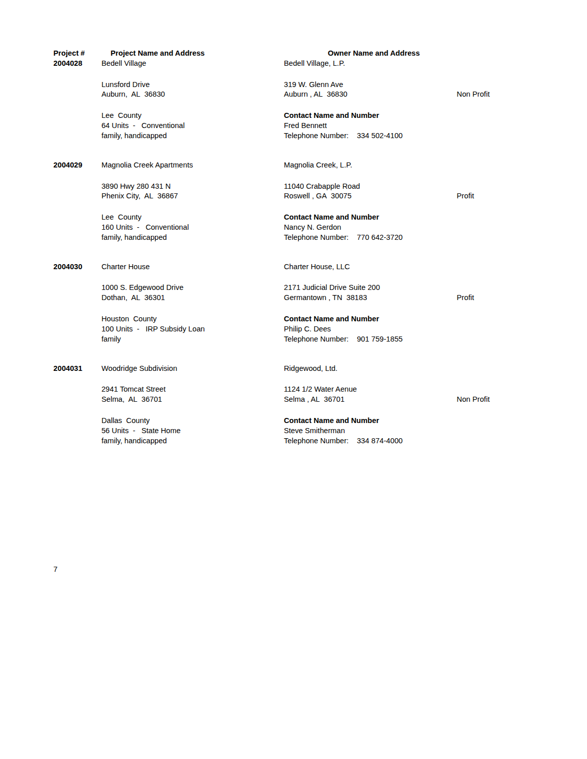| Project # | Project Name and Address | Owner Name and Address |
| 2004028 | Bedell Village | Bedell Village, L.P. | |
| | Lunsford Drive | 319 W. Glenn Ave | |
| | Auburn, AL 36830 | Auburn , AL 36830 | Non Profit |
| | Lee County | Contact Name and Number | |
| | 64 Units - Conventional | Fred Bennett | |
| | family, handicapped | Telephone Number: 334 502-4100 | |
| 2004029 | Magnolia Creek Apartments | Magnolia Creek, L.P. | |
| | 3890 Hwy 280 431 N | 11040 Crabapple Road | |
| | Phenix City, AL 36867 | Roswell , GA 30075 | Profit |
| | Lee County | Contact Name and Number | |
| | 160 Units - Conventional | Nancy N. Gerdon | |
| | family, handicapped | Telephone Number: 770 642-3720 | |
| 2004030 | Charter House | Charter House, LLC | |
| | 1000 S. Edgewood Drive | 2171 Judicial Drive Suite 200 | |
| | Dothan, AL 36301 | Germantown , TN 38183 | Profit |
| | Houston County | Contact Name and Number | |
| | 100 Units - IRP Subsidy Loan | Philip C. Dees | |
| | family | Telephone Number: 901 759-1855 | |
| 2004031 | Woodridge Subdivision | Ridgewood, Ltd. | |
| | 2941 Tomcat Street | 1124 1/2 Water Aenue | |
| | Selma, AL 36701 | Selma , AL 36701 | Non Profit |
| | Dallas County | Contact Name and Number | |
| | 56 Units - State Home | Steve Smitherman | |
| | family, handicapped | Telephone Number: 334 874-4000 | |
7